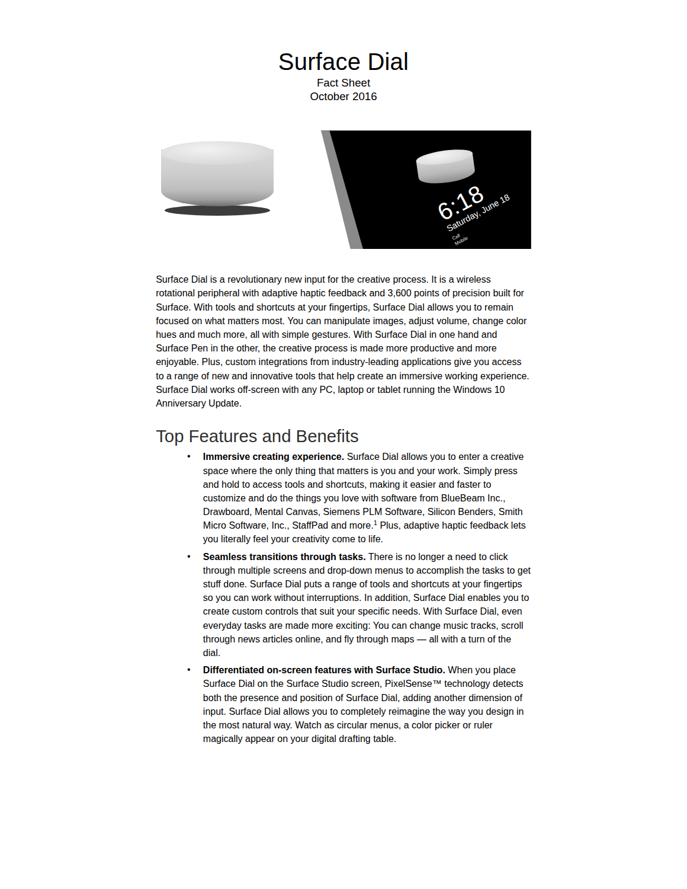Surface Dial
Fact Sheet
October 2016
6:18
Saturday, June 18
Call
Mobile
Surface Dial is a revolutionary new input for the creative process. It is a wireless rotational peripheral with adaptive haptic feedback and 3,600 points of precision built for Surface. With tools and shortcuts at your fingertips, Surface Dial allows you to remain focused on what matters most. You can manipulate images, adjust volume, change color hues and much more, all with simple gestures. With Surface Dial in one hand and Surface Pen in the other, the creative process is made more productive and more enjoyable. Plus, custom integrations from industry-leading applications give you access to a range of new and innovative tools that help create an immersive working experience. Surface Dial works off-screen with any PC, laptop or tablet running the Windows 10 Anniversary Update.
Top Features and Benefits
Immersive creating experience. Surface Dial allows you to enter a creative space where the only thing that matters is you and your work. Simply press and hold to access tools and shortcuts, making it easier and faster to customize and do the things you love with software from BlueBeam Inc., Drawboard, Mental Canvas, Siemens PLM Software, Silicon Benders, Smith Micro Software, Inc., StaffPad and more.1 Plus, adaptive haptic feedback lets you literally feel your creativity come to life.
Seamless transitions through tasks. There is no longer a need to click through multiple screens and drop-down menus to accomplish the tasks to get stuff done. Surface Dial puts a range of tools and shortcuts at your fingertips so you can work without interruptions. In addition, Surface Dial enables you to create custom controls that suit your specific needs. With Surface Dial, even everyday tasks are made more exciting: You can change music tracks, scroll through news articles online, and fly through maps — all with a turn of the dial.
Differentiated on-screen features with Surface Studio. When you place Surface Dial on the Surface Studio screen, PixelSense™ technology detects both the presence and position of Surface Dial, adding another dimension of input. Surface Dial allows you to completely reimagine the way you design in the most natural way. Watch as circular menus, a color picker or ruler magically appear on your digital drafting table.